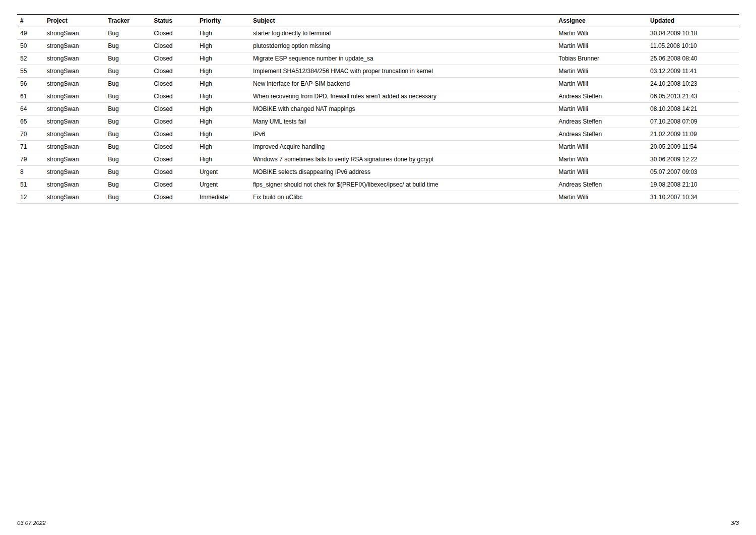| # | Project | Tracker | Status | Priority | Subject | Assignee | Updated |
| --- | --- | --- | --- | --- | --- | --- | --- |
| 49 | strongSwan | Bug | Closed | High | starter log directly to terminal | Martin Willi | 30.04.2009 10:18 |
| 50 | strongSwan | Bug | Closed | High | plutostderrlog option missing | Martin Willi | 11.05.2008 10:10 |
| 52 | strongSwan | Bug | Closed | High | Migrate ESP sequence number in update_sa | Tobias Brunner | 25.06.2008 08:40 |
| 55 | strongSwan | Bug | Closed | High | Implement SHA512/384/256 HMAC with proper truncation in kernel | Martin Willi | 03.12.2009 11:41 |
| 56 | strongSwan | Bug | Closed | High | New interface for EAP-SIM backend | Martin Willi | 24.10.2008 10:23 |
| 61 | strongSwan | Bug | Closed | High | When recovering from DPD, firewall rules aren't added as necessary | Andreas Steffen | 06.05.2013 21:43 |
| 64 | strongSwan | Bug | Closed | High | MOBIKE with changed NAT mappings | Martin Willi | 08.10.2008 14:21 |
| 65 | strongSwan | Bug | Closed | High | Many UML tests fail | Andreas Steffen | 07.10.2008 07:09 |
| 70 | strongSwan | Bug | Closed | High | IPv6 | Andreas Steffen | 21.02.2009 11:09 |
| 71 | strongSwan | Bug | Closed | High | Improved Acquire handling | Martin Willi | 20.05.2009 11:54 |
| 79 | strongSwan | Bug | Closed | High | Windows 7 sometimes fails to verify RSA signatures done by gcrypt | Martin Willi | 30.06.2009 12:22 |
| 8 | strongSwan | Bug | Closed | Urgent | MOBIKE selects disappearing IPv6 address | Martin Willi | 05.07.2007 09:03 |
| 51 | strongSwan | Bug | Closed | Urgent | fips_signer should not chek for $(PREFIX)/libexec/ipsec/ at build time | Andreas Steffen | 19.08.2008 21:10 |
| 12 | strongSwan | Bug | Closed | Immediate | Fix build on uClibc | Martin Willi | 31.10.2007 10:34 |
03.07.2022 3/3